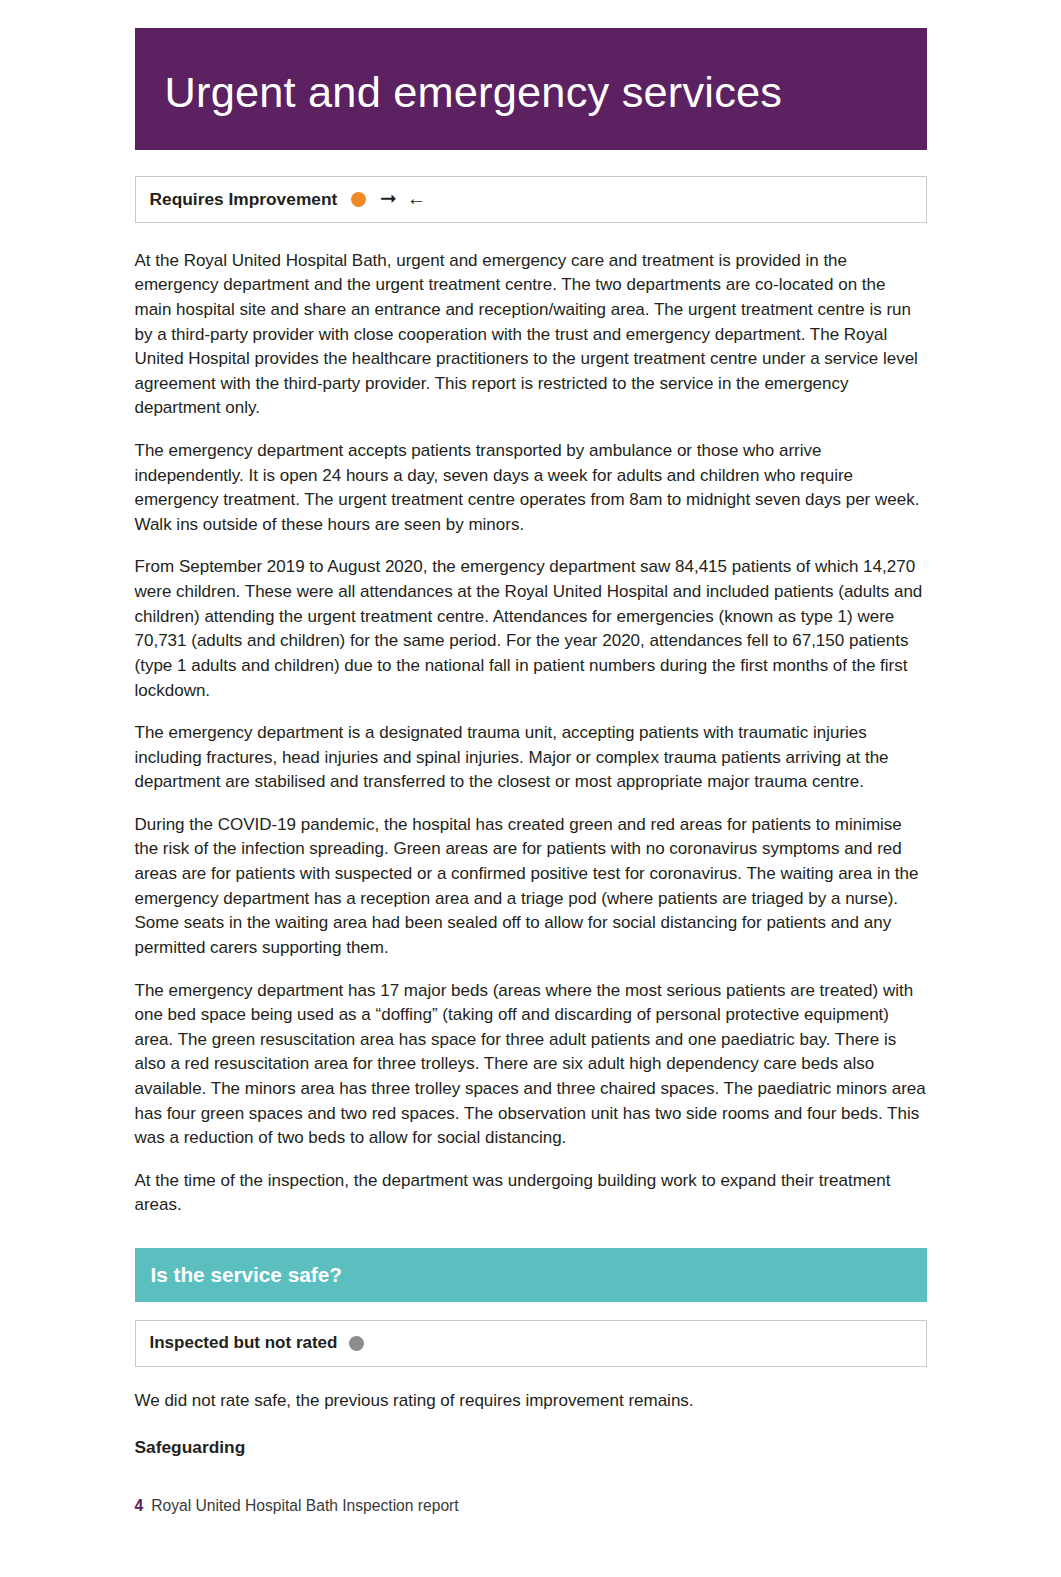Urgent and emergency services
Requires Improvement ➞ ←
At the Royal United Hospital Bath, urgent and emergency care and treatment is provided in the emergency department and the urgent treatment centre. The two departments are co-located on the main hospital site and share an entrance and reception/waiting area. The urgent treatment centre is run by a third-party provider with close cooperation with the trust and emergency department. The Royal United Hospital provides the healthcare practitioners to the urgent treatment centre under a service level agreement with the third-party provider. This report is restricted to the service in the emergency department only.
The emergency department accepts patients transported by ambulance or those who arrive independently. It is open 24 hours a day, seven days a week for adults and children who require emergency treatment. The urgent treatment centre operates from 8am to midnight seven days per week. Walk ins outside of these hours are seen by minors.
From September 2019 to August 2020, the emergency department saw 84,415 patients of which 14,270 were children. These were all attendances at the Royal United Hospital and included patients (adults and children) attending the urgent treatment centre. Attendances for emergencies (known as type 1) were 70,731 (adults and children) for the same period. For the year 2020, attendances fell to 67,150 patients (type 1 adults and children) due to the national fall in patient numbers during the first months of the first lockdown.
The emergency department is a designated trauma unit, accepting patients with traumatic injuries including fractures, head injuries and spinal injuries. Major or complex trauma patients arriving at the department are stabilised and transferred to the closest or most appropriate major trauma centre.
During the COVID-19 pandemic, the hospital has created green and red areas for patients to minimise the risk of the infection spreading. Green areas are for patients with no coronavirus symptoms and red areas are for patients with suspected or a confirmed positive test for coronavirus. The waiting area in the emergency department has a reception area and a triage pod (where patients are triaged by a nurse). Some seats in the waiting area had been sealed off to allow for social distancing for patients and any permitted carers supporting them.
The emergency department has 17 major beds (areas where the most serious patients are treated) with one bed space being used as a “doffing” (taking off and discarding of personal protective equipment) area. The green resuscitation area has space for three adult patients and one paediatric bay. There is also a red resuscitation area for three trolleys. There are six adult high dependency care beds also available. The minors area has three trolley spaces and three chaired spaces. The paediatric minors area has four green spaces and two red spaces. The observation unit has two side rooms and four beds. This was a reduction of two beds to allow for social distancing.
At the time of the inspection, the department was undergoing building work to expand their treatment areas.
Is the service safe?
Inspected but not rated
We did not rate safe, the previous rating of requires improvement remains.
Safeguarding
4 Royal United Hospital Bath Inspection report